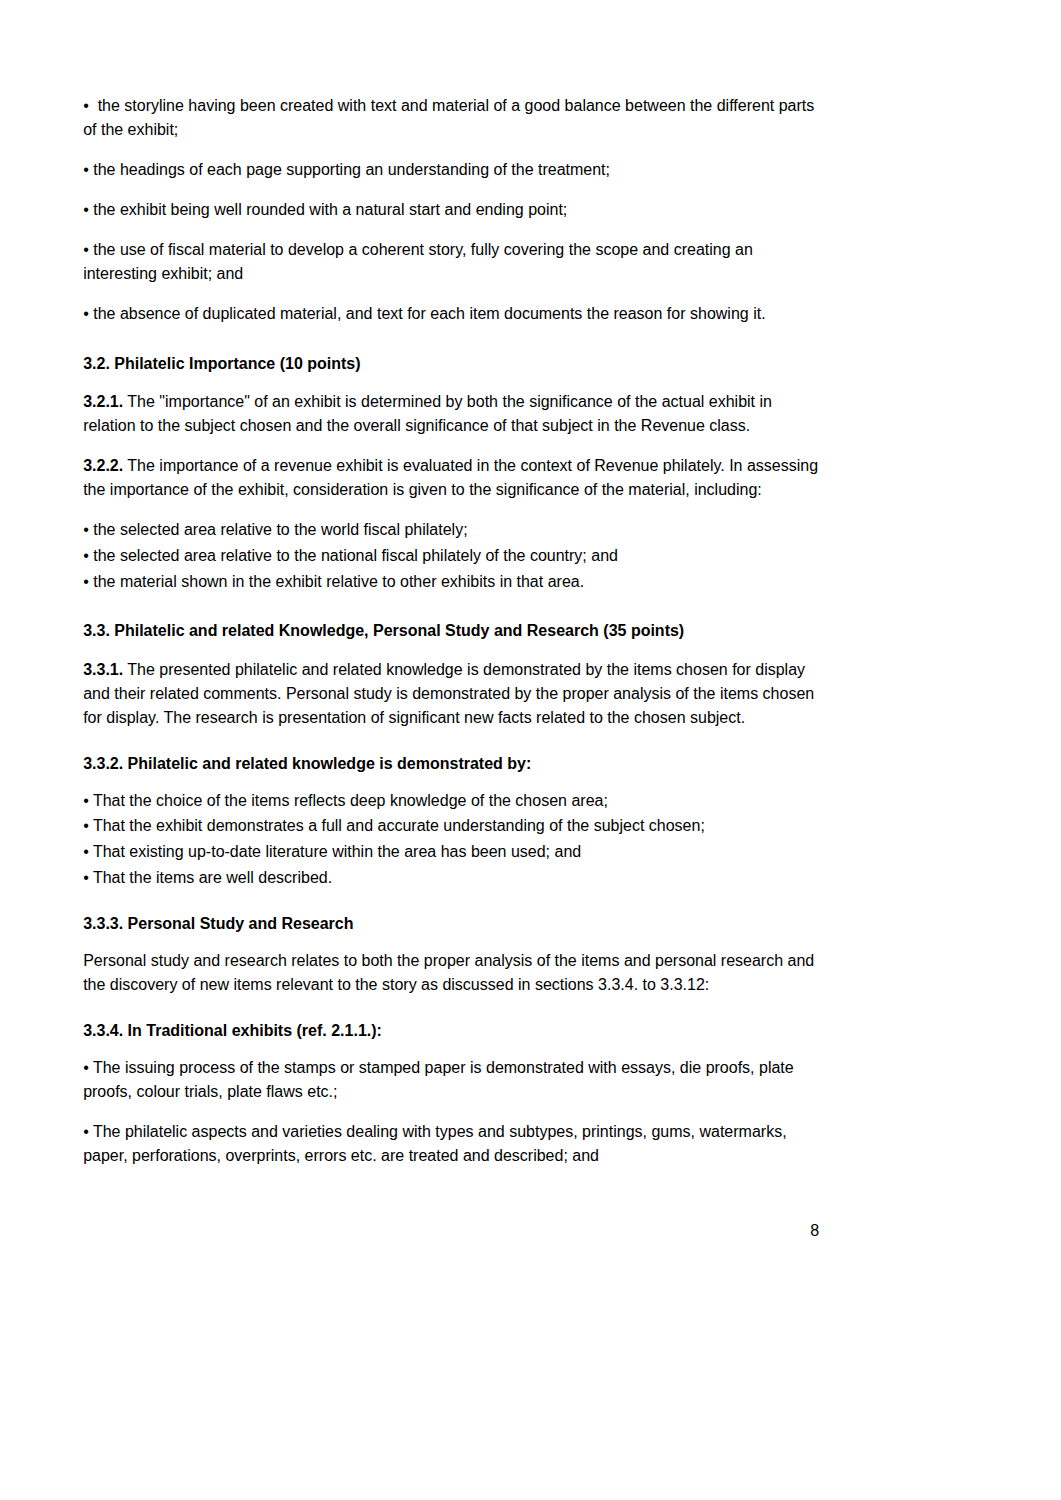• the storyline having been created with text and material of a good balance between the different parts of the exhibit;
• the headings of each page supporting an understanding of the treatment;
• the exhibit being well rounded with a natural start and ending point;
• the use of fiscal material to develop a coherent story, fully covering the scope and creating an interesting exhibit; and
• the absence of duplicated material, and text for each item documents the reason for showing it.
3.2. Philatelic Importance (10 points)
3.2.1. The "importance" of an exhibit is determined by both the significance of the actual exhibit in relation to the subject chosen and the overall significance of that subject in the Revenue class.
3.2.2. The importance of a revenue exhibit is evaluated in the context of Revenue philately. In assessing the importance of the exhibit, consideration is given to the significance of the material, including:
• the selected area relative to the world fiscal philately;
• the selected area relative to the national fiscal philately of the country; and
• the material shown in the exhibit relative to other exhibits in that area.
3.3. Philatelic and related Knowledge, Personal Study and Research (35 points)
3.3.1. The presented philatelic and related knowledge is demonstrated by the items chosen for display and their related comments. Personal study is demonstrated by the proper analysis of the items chosen for display. The research is presentation of significant new facts related to the chosen subject.
3.3.2. Philatelic and related knowledge is demonstrated by:
• That the choice of the items reflects deep knowledge of the chosen area;
• That the exhibit demonstrates a full and accurate understanding of the subject chosen;
• That existing up-to-date literature within the area has been used; and
• That the items are well described.
3.3.3. Personal Study and Research
Personal study and research relates to both the proper analysis of the items and personal research and the discovery of new items relevant to the story as discussed in sections 3.3.4. to 3.3.12:
3.3.4. In Traditional exhibits (ref. 2.1.1.):
• The issuing process of the stamps or stamped paper is demonstrated with essays, die proofs, plate proofs, colour trials, plate flaws etc.;
• The philatelic aspects and varieties dealing with types and subtypes, printings, gums, watermarks, paper, perforations, overprints, errors etc. are treated and described; and
8